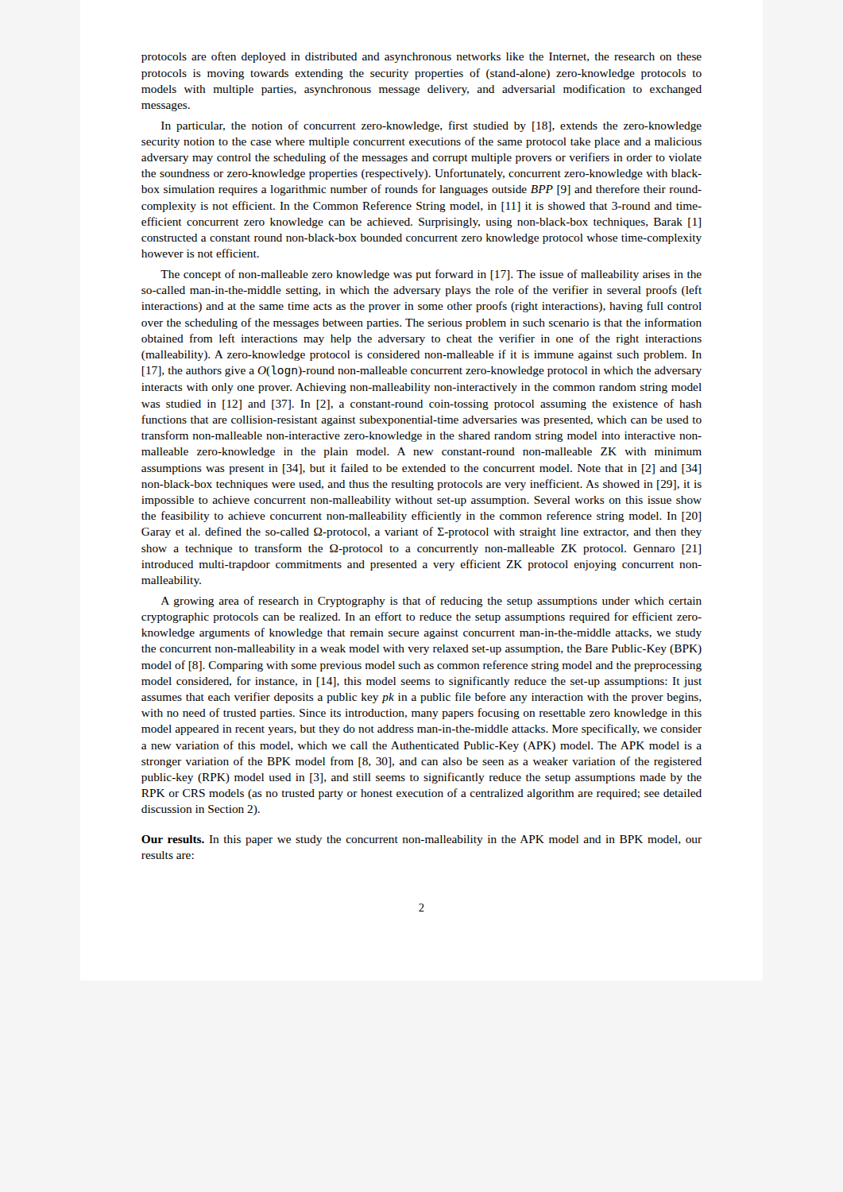protocols are often deployed in distributed and asynchronous networks like the Internet, the research on these protocols is moving towards extending the security properties of (stand-alone) zero-knowledge protocols to models with multiple parties, asynchronous message delivery, and adversarial modification to exchanged messages.
In particular, the notion of concurrent zero-knowledge, first studied by [18], extends the zero-knowledge security notion to the case where multiple concurrent executions of the same protocol take place and a malicious adversary may control the scheduling of the messages and corrupt multiple provers or verifiers in order to violate the soundness or zero-knowledge properties (respectively). Unfortunately, concurrent zero-knowledge with black-box simulation requires a logarithmic number of rounds for languages outside BPP [9] and therefore their round-complexity is not efficient. In the Common Reference String model, in [11] it is showed that 3-round and time-efficient concurrent zero knowledge can be achieved. Surprisingly, using non-black-box techniques, Barak [1] constructed a constant round non-black-box bounded concurrent zero knowledge protocol whose time-complexity however is not efficient.
The concept of non-malleable zero knowledge was put forward in [17]. The issue of malleability arises in the so-called man-in-the-middle setting, in which the adversary plays the role of the verifier in several proofs (left interactions) and at the same time acts as the prover in some other proofs (right interactions), having full control over the scheduling of the messages between parties. The serious problem in such scenario is that the information obtained from left interactions may help the adversary to cheat the verifier in one of the right interactions (malleability). A zero-knowledge protocol is considered non-malleable if it is immune against such problem. In [17], the authors give a O(logn)-round non-malleable concurrent zero-knowledge protocol in which the adversary interacts with only one prover. Achieving non-malleability non-interactively in the common random string model was studied in [12] and [37]. In [2], a constant-round coin-tossing protocol assuming the existence of hash functions that are collision-resistant against subexponential-time adversaries was presented, which can be used to transform non-malleable non-interactive zero-knowledge in the shared random string model into interactive non-malleable zero-knowledge in the plain model. A new constant-round non-malleable ZK with minimum assumptions was present in [34], but it failed to be extended to the concurrent model. Note that in [2] and [34] non-black-box techniques were used, and thus the resulting protocols are very inefficient. As showed in [29], it is impossible to achieve concurrent non-malleability without set-up assumption. Several works on this issue show the feasibility to achieve concurrent non-malleability efficiently in the common reference string model. In [20] Garay et al. defined the so-called Ω-protocol, a variant of Σ-protocol with straight line extractor, and then they show a technique to transform the Ω-protocol to a concurrently non-malleable ZK protocol. Gennaro [21] introduced multi-trapdoor commitments and presented a very efficient ZK protocol enjoying concurrent non-malleability.
A growing area of research in Cryptography is that of reducing the setup assumptions under which certain cryptographic protocols can be realized. In an effort to reduce the setup assumptions required for efficient zero-knowledge arguments of knowledge that remain secure against concurrent man-in-the-middle attacks, we study the concurrent non-malleability in a weak model with very relaxed set-up assumption, the Bare Public-Key (BPK) model of [8]. Comparing with some previous model such as common reference string model and the preprocessing model considered, for instance, in [14], this model seems to significantly reduce the set-up assumptions: It just assumes that each verifier deposits a public key pk in a public file before any interaction with the prover begins, with no need of trusted parties. Since its introduction, many papers focusing on resettable zero knowledge in this model appeared in recent years, but they do not address man-in-the-middle attacks. More specifically, we consider a new variation of this model, which we call the Authenticated Public-Key (APK) model. The APK model is a stronger variation of the BPK model from [8, 30], and can also be seen as a weaker variation of the registered public-key (RPK) model used in [3], and still seems to significantly reduce the setup assumptions made by the RPK or CRS models (as no trusted party or honest execution of a centralized algorithm are required; see detailed discussion in Section 2).
Our results.
In this paper we study the concurrent non-malleability in the APK model and in BPK model, our results are:
2